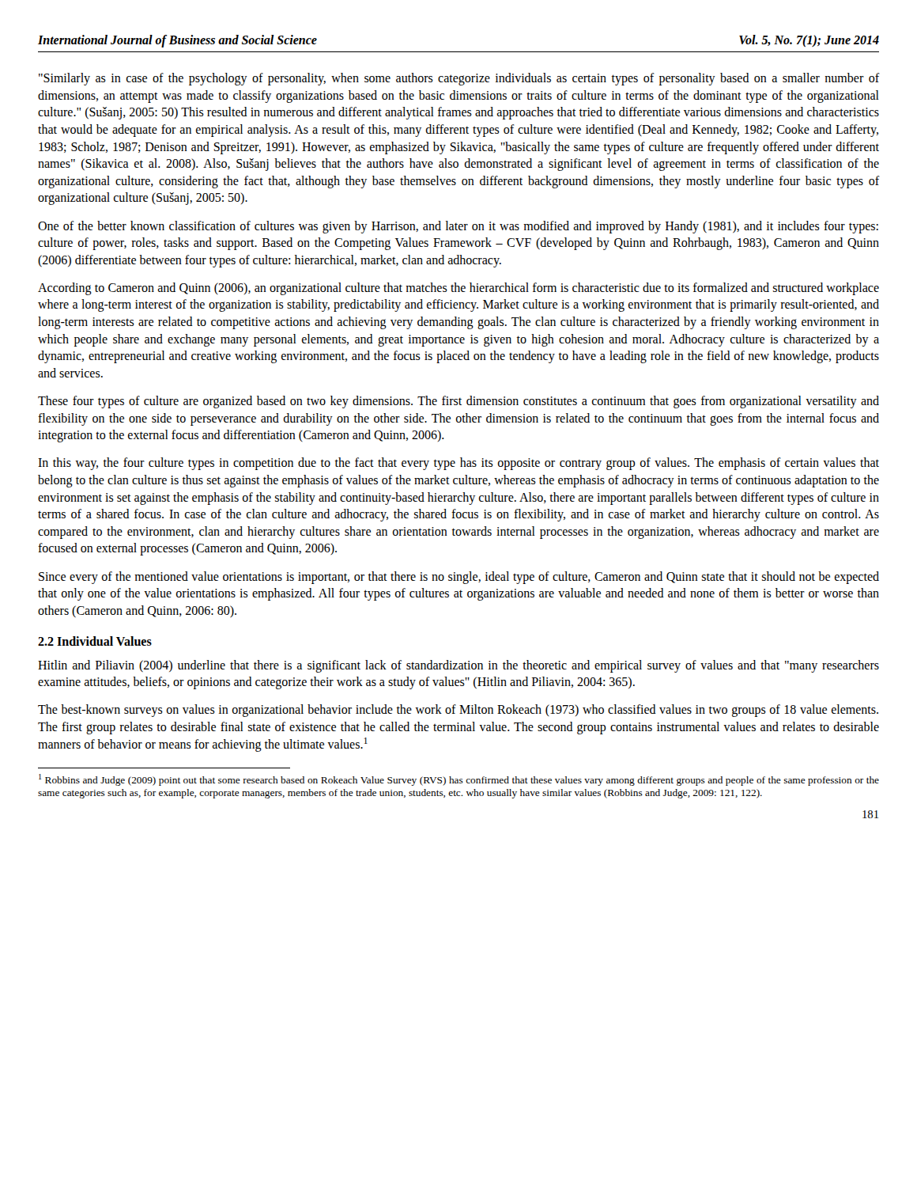International Journal of Business and Social Science Vol. 5, No. 7(1); June 2014
"Similarly as in case of the psychology of personality, when some authors categorize individuals as certain types of personality based on a smaller number of dimensions, an attempt was made to classify organizations based on the basic dimensions or traits of culture in terms of the dominant type of the organizational culture." (Sušanj, 2005: 50) This resulted in numerous and different analytical frames and approaches that tried to differentiate various dimensions and characteristics that would be adequate for an empirical analysis. As a result of this, many different types of culture were identified (Deal and Kennedy, 1982; Cooke and Lafferty, 1983; Scholz, 1987; Denison and Spreitzer, 1991). However, as emphasized by Sikavica, "basically the same types of culture are frequently offered under different names" (Sikavica et al. 2008). Also, Sušanj believes that the authors have also demonstrated a significant level of agreement in terms of classification of the organizational culture, considering the fact that, although they base themselves on different background dimensions, they mostly underline four basic types of organizational culture (Sušanj, 2005: 50).
One of the better known classification of cultures was given by Harrison, and later on it was modified and improved by Handy (1981), and it includes four types: culture of power, roles, tasks and support. Based on the Competing Values Framework – CVF (developed by Quinn and Rohrbaugh, 1983), Cameron and Quinn (2006) differentiate between four types of culture: hierarchical, market, clan and adhocracy.
According to Cameron and Quinn (2006), an organizational culture that matches the hierarchical form is characteristic due to its formalized and structured workplace where a long-term interest of the organization is stability, predictability and efficiency. Market culture is a working environment that is primarily result-oriented, and long-term interests are related to competitive actions and achieving very demanding goals. The clan culture is characterized by a friendly working environment in which people share and exchange many personal elements, and great importance is given to high cohesion and moral. Adhocracy culture is characterized by a dynamic, entrepreneurial and creative working environment, and the focus is placed on the tendency to have a leading role in the field of new knowledge, products and services.
These four types of culture are organized based on two key dimensions. The first dimension constitutes a continuum that goes from organizational versatility and flexibility on the one side to perseverance and durability on the other side. The other dimension is related to the continuum that goes from the internal focus and integration to the external focus and differentiation (Cameron and Quinn, 2006).
In this way, the four culture types in competition due to the fact that every type has its opposite or contrary group of values. The emphasis of certain values that belong to the clan culture is thus set against the emphasis of values of the market culture, whereas the emphasis of adhocracy in terms of continuous adaptation to the environment is set against the emphasis of the stability and continuity-based hierarchy culture. Also, there are important parallels between different types of culture in terms of a shared focus. In case of the clan culture and adhocracy, the shared focus is on flexibility, and in case of market and hierarchy culture on control. As compared to the environment, clan and hierarchy cultures share an orientation towards internal processes in the organization, whereas adhocracy and market are focused on external processes (Cameron and Quinn, 2006).
Since every of the mentioned value orientations is important, or that there is no single, ideal type of culture, Cameron and Quinn state that it should not be expected that only one of the value orientations is emphasized. All four types of cultures at organizations are valuable and needed and none of them is better or worse than others (Cameron and Quinn, 2006: 80).
2.2 Individual Values
Hitlin and Piliavin (2004) underline that there is a significant lack of standardization in the theoretic and empirical survey of values and that "many researchers examine attitudes, beliefs, or opinions and categorize their work as a study of values" (Hitlin and Piliavin, 2004: 365).
The best-known surveys on values in organizational behavior include the work of Milton Rokeach (1973) who classified values in two groups of 18 value elements. The first group relates to desirable final state of existence that he called the terminal value. The second group contains instrumental values and relates to desirable manners of behavior or means for achieving the ultimate values.1
1 Robbins and Judge (2009) point out that some research based on Rokeach Value Survey (RVS) has confirmed that these values vary among different groups and people of the same profession or the same categories such as, for example, corporate managers, members of the trade union, students, etc. who usually have similar values (Robbins and Judge, 2009: 121, 122).
181